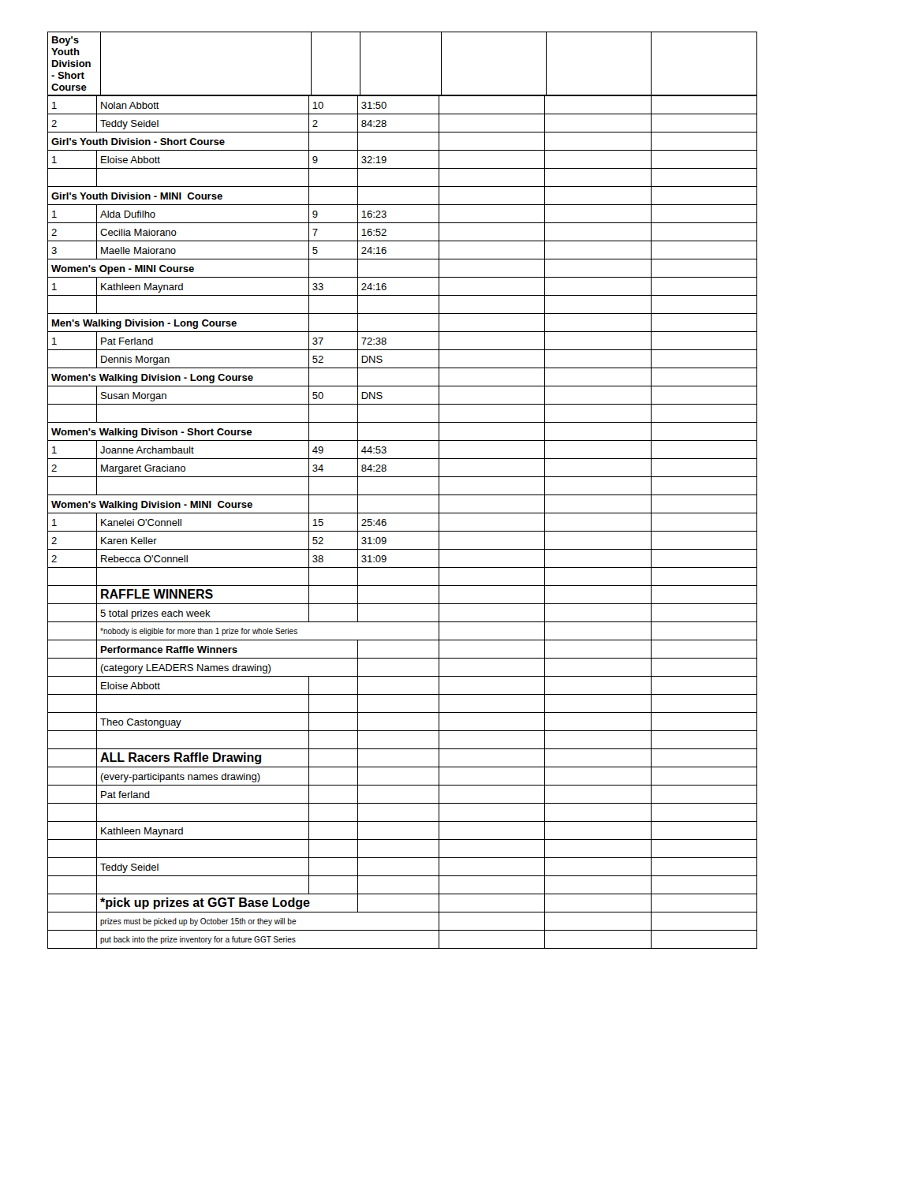| Boy's Youth Division - Short Course | | | | | | |
| 1 | Nolan Abbott | 10 | 31:50 | | | |
| 2 | Teddy Seidel | 2 | 84:28 | | | |
| Girl's Youth Division - Short Course | | | | | |
| 1 | Eloise Abbott | 9 | 32:19 | | | |
| Girl's Youth Division - MINI Course | | | | | |
| 1 | Alda Dufilho | 9 | 16:23 | | | |
| 2 | Cecilia Maiorano | 7 | 16:52 | | | |
| 3 | Maelle Maiorano | 5 | 24:16 | | | |
| Women's Open - MINI Course | | | | | |
| 1 | Kathleen Maynard | 33 | 24:16 | | | |
| Men's Walking Division - Long Course | | | | | |
| 1 | Pat Ferland | 37 | 72:38 | | | |
| | Dennis Morgan | 52 | DNS | | | |
| Women's Walking Division - Long Course | | | | | |
| | Susan Morgan | 50 | DNS | | | |
| Women's Walking Divison - Short Course | | | | | |
| 1 | Joanne Archambault | 49 | 44:53 | | | |
| 2 | Margaret Graciano | 34 | 84:28 | | | |
| Women's Walking Division - MINI Course | | | | | |
| 1 | Kanelei O'Connell | 15 | 25:46 | | | |
| 2 | Karen Keller | 52 | 31:09 | | | |
| 2 | Rebecca O'Connell | 38 | 31:09 | | | |
| | RAFFLE WINNERS | | | | | |
| | 5 total prizes each week | | | | | |
| | *nobody is eligible for more than 1 prize for whole Series | | | |
| | Performance Raffle Winners | | | | |
| | (category LEADERS Names drawing) | | | | |
| | Eloise Abbott | | | | | |
| | Theo Castonguay | | | | | |
| | ALL Racers Raffle Drawing | | | | | |
| | (every-participants names drawing) | | | | | |
| | Pat ferland | | | | | |
| | Kathleen Maynard | | | | | |
| | Teddy Seidel | | | | | |
| | *pick up prizes at GGT Base Lodge | | | | |
| | prizes must be picked up by October 15th or they will be | | | |
| | put back into the prize inventory for a future GGT Series | | | |